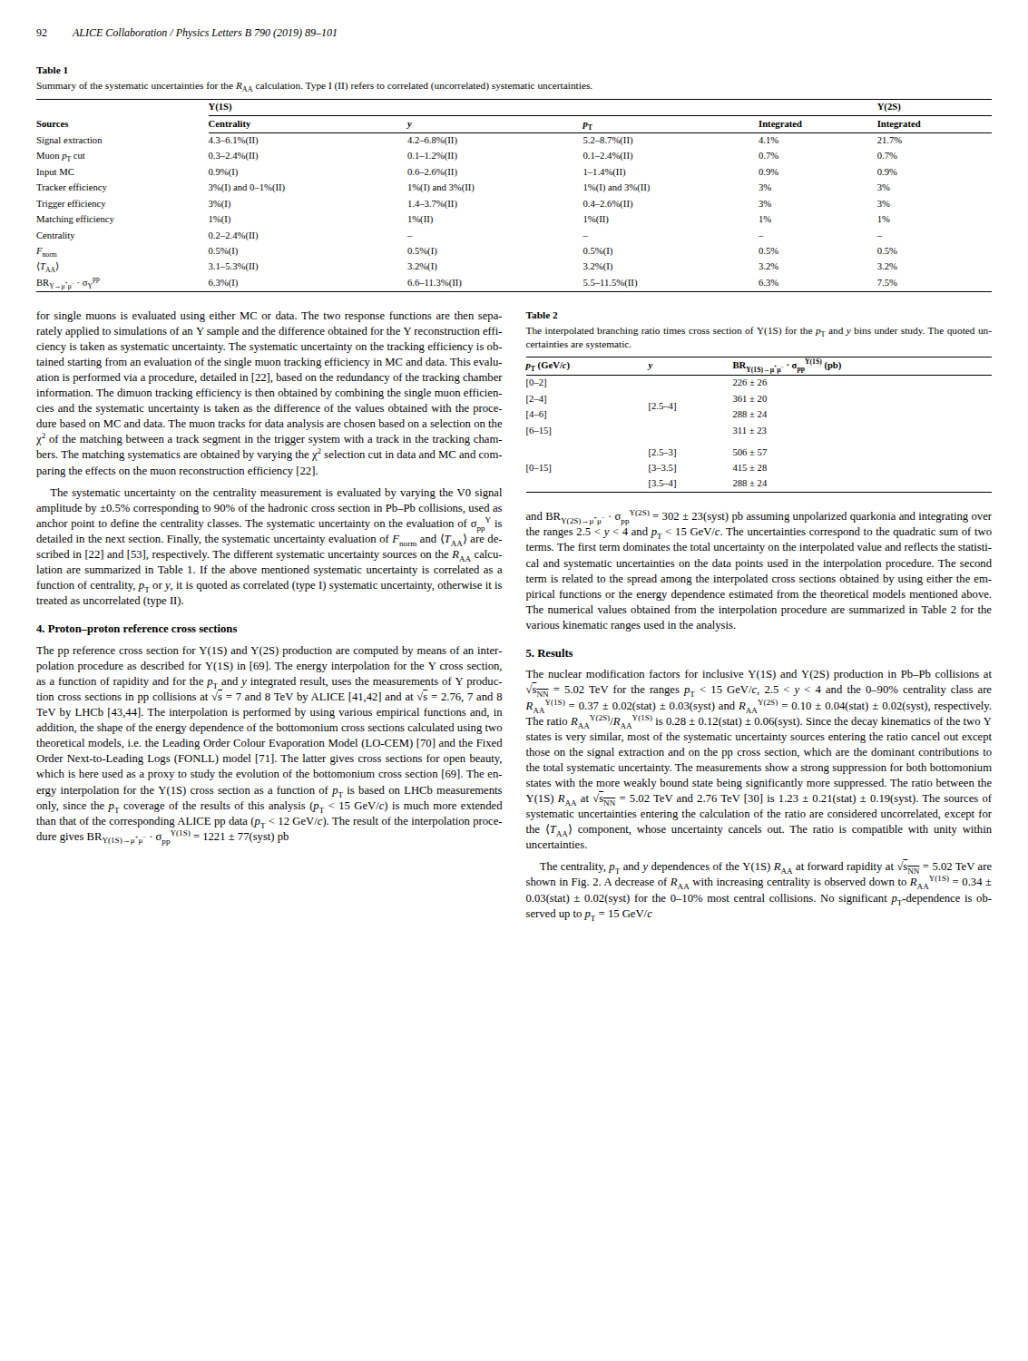92 ALICE Collaboration / Physics Letters B 790 (2019) 89–101
Table 1
Summary of the systematic uncertainties for the RAA calculation. Type I (II) refers to correlated (uncorrelated) systematic uncertainties.
| Sources | Υ(1S) | Υ(2S) |
| --- | --- | --- |
| Centrality | y | p T | Integrated | Integrated |
| Signal extraction | 4.3–6.1%(II) | 4.2–6.8%(II) | 5.2–8.7%(II) | 4.1% | 21.7% |
| Muon p T cut | 0.3–2.4%(II) | 0.1–1.2%(II) | 0.1–2.4%(II) | 0.7% | 0.7% |
| Input MC | 0.9%(I) | 0.6–2.6%(II) | 1–1.4%(II) | 0.9% | 0.9% |
| Tracker efficiency | 3%(I) and 0–1%(II) | 1%(I) and 3%(II) | 1%(I) and 3%(II) | 3% | 3% |
| Trigger efficiency | 3%(I) | 1.4–3.7%(II) | 0.4–2.6%(II) | 3% | 3% |
| Matching efficiency | 1%(I) | 1%(II) | 1%(II) | 1% | 1% |
| Centrality | 0.2–2.4%(II) | – | – | – | – |
| F norm | 0.5%(I) | 0.5%(I) | 0.5%(I) | 0.5% | 0.5% |
| ⟨ T AA ⟩ | 3.1–5.3%(II) | 3.2%(I) | 3.2%(I) | 3.2% | 3.2% |
| BR Υ→μ + μ − · σ Υ pp | 6.3%(I) | 6.6–11.3%(II) | 5.5–11.5%(II) | 6.3% | 7.5% |
for single muons is evaluated using either MC or data. The two response functions are then separately applied to simulations of an Υ sample and the difference obtained for the Υ reconstruction efficiency is taken as systematic uncertainty. The systematic uncertainty on the tracking efficiency is obtained starting from an evaluation of the single muon tracking efficiency in MC and data. This evaluation is performed via a procedure, detailed in [22], based on the redundancy of the tracking chamber information. The dimuon tracking efficiency is then obtained by combining the single muon efficiencies and the systematic uncertainty is taken as the difference of the values obtained with the procedure based on MC and data. The muon tracks for data analysis are chosen based on a selection on the χ2 of the matching between a track segment in the trigger system with a track in the tracking chambers. The matching systematics are obtained by varying the χ2 selection cut in data and MC and comparing the effects on the muon reconstruction efficiency [22].
The systematic uncertainty on the centrality measurement is evaluated by varying the V0 signal amplitude by ±0.5% corresponding to 90% of the hadronic cross section in Pb–Pb collisions, used as anchor point to define the centrality classes. The systematic uncertainty on the evaluation of σppΥ is detailed in the next section. Finally, the systematic uncertainty evaluation of Fnorm and ⟨TAA⟩ are described in [22] and [53], respectively. The different systematic uncertainty sources on the RAA calculation are summarized in Table 1. If the above mentioned systematic uncertainty is correlated as a function of centrality, pT or y, it is quoted as correlated (type I) systematic uncertainty, otherwise it is treated as uncorrelated (type II).
4. Proton–proton reference cross sections
The pp reference cross section for Υ(1S) and Υ(2S) production are computed by means of an interpolation procedure as described for Υ(1S) in [69]. The energy interpolation for the Υ cross section, as a function of rapidity and for the pT and y integrated result, uses the measurements of Υ production cross sections in pp collisions at √s = 7 and 8 TeV by ALICE [41,42] and at √s = 2.76, 7 and 8 TeV by LHCb [43,44]. The interpolation is performed by using various empirical functions and, in addition, the shape of the energy dependence of the bottomonium cross sections calculated using two theoretical models, i.e. the Leading Order Colour Evaporation Model (LO-CEM) [70] and the Fixed Order Next-to-Leading Logs (FONLL) model [71]. The latter gives cross sections for open beauty, which is here used as a proxy to study the evolution of the bottomonium cross section [69]. The energy interpolation for the Υ(1S) cross section as a function of pT is based on LHCb measurements only, since the pT coverage of the results of this analysis (pT < 15 GeV/c) is much more extended than that of the corresponding ALICE pp data (pT < 12 GeV/c). The result of the interpolation procedure gives BRΥ(1S)→μ+μ− · σppΥ(1S) = 1221 ± 77(syst) pb
Table 2
The interpolated branching ratio times cross section of Υ(1S) for the pT and y bins under study. The quoted uncertainties are systematic.
| p T (GeV/ c ) | y | BR Υ(1S)→μ + μ − · σ pp Υ(1S) (pb) |
| --- | --- | --- |
| [0–2] | [2.5–4] | 226 ± 26 |
| [2–4] | 361 ± 20 |
| [4–6] | 288 ± 24 |
| [6–15] | 311 ± 23 |
| | [2.5–3] | 506 ± 57 |
| [0–15] | [3–3.5] | 415 ± 28 |
| | [3.5–4] | 288 ± 24 |
and BRΥ(2S)→μ+μ− · σppΥ(2S) = 302 ± 23(syst) pb assuming unpolarized quarkonia and integrating over the ranges 2.5 < y < 4 and pT < 15 GeV/c. The uncertainties correspond to the quadratic sum of two terms. The first term dominates the total uncertainty on the interpolated value and reflects the statistical and systematic uncertainties on the data points used in the interpolation procedure. The second term is related to the spread among the interpolated cross sections obtained by using either the empirical functions or the energy dependence estimated from the theoretical models mentioned above. The numerical values obtained from the interpolation procedure are summarized in Table 2 for the various kinematic ranges used in the analysis.
5. Results
The nuclear modification factors for inclusive Υ(1S) and Υ(2S) production in Pb–Pb collisions at √sNN = 5.02 TeV for the ranges pT < 15 GeV/c, 2.5 < y < 4 and the 0–90% centrality class are RAAΥ(1S) = 0.37 ± 0.02(stat) ± 0.03(syst) and RAAΥ(2S) = 0.10 ± 0.04(stat) ± 0.02(syst), respectively. The ratio RAAΥ(2S)/RAAΥ(1S) is 0.28 ± 0.12(stat) ± 0.06(syst). Since the decay kinematics of the two Υ states is very similar, most of the systematic uncertainty sources entering the ratio cancel out except those on the signal extraction and on the pp cross section, which are the dominant contributions to the total systematic uncertainty. The measurements show a strong suppression for both bottomonium states with the more weakly bound state being significantly more suppressed. The ratio between the Υ(1S) RAA at √sNN = 5.02 TeV and 2.76 TeV [30] is 1.23 ± 0.21(stat) ± 0.19(syst). The sources of systematic uncertainties entering the calculation of the ratio are considered uncorrelated, except for the ⟨TAA⟩ component, whose uncertainty cancels out. The ratio is compatible with unity within uncertainties.
The centrality, pT and y dependences of the Υ(1S) RAA at forward rapidity at √sNN = 5.02 TeV are shown in Fig. 2. A decrease of RAA with increasing centrality is observed down to RAAΥ(1S) = 0.34 ± 0.03(stat) ± 0.02(syst) for the 0–10% most central collisions. No significant pT-dependence is observed up to pT = 15 GeV/c